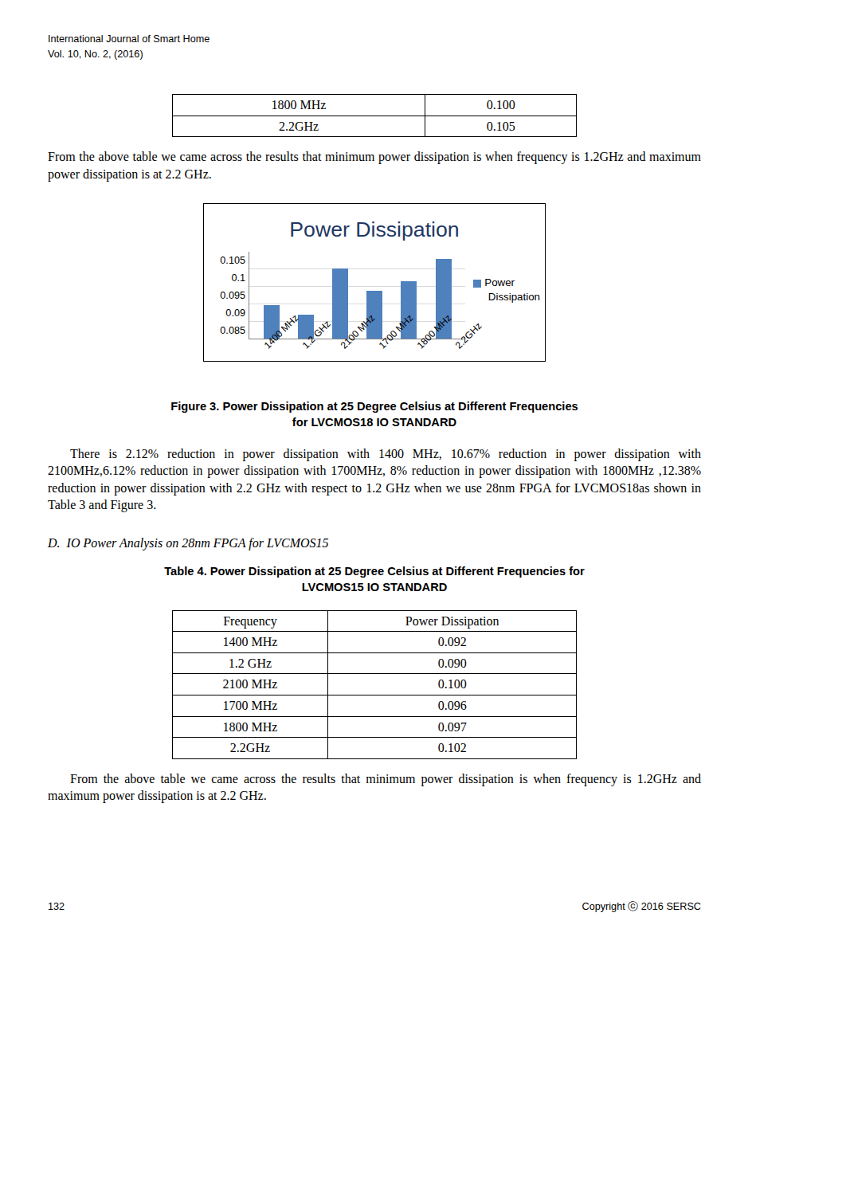International Journal of Smart Home
Vol. 10, No. 2, (2016)
| 1800 MHz | 0.100 |
| 2.2GHz | 0.105 |
From the above table we came across the results that minimum power dissipation is when frequency is 1.2GHz and maximum power dissipation is at 2.2 GHz.
Power Dissipation
0.105 0.1 0.095 0.09 0.085
Power
Dissipation
1400 MHz 1.2 GHz 2100 MHz 1700 MHz 1800 MHz 2.2GHz
Figure 3. Power Dissipation at 25 Degree Celsius at Different Frequencies
for LVCMOS18 IO STANDARD
There is 2.12% reduction in power dissipation with 1400 MHz, 10.67% reduction in power dissipation with 2100MHz,6.12% reduction in power dissipation with 1700MHz, 8% reduction in power dissipation with 1800MHz ,12.38% reduction in power dissipation with 2.2 GHz with respect to 1.2 GHz when we use 28nm FPGA for LVCMOS18as shown in Table 3 and Figure 3.
D. IO Power Analysis on 28nm FPGA for LVCMOS15
Table 4. Power Dissipation at 25 Degree Celsius at Different Frequencies for
LVCMOS15 IO STANDARD
| Frequency | Power Dissipation |
| 1400 MHz | 0.092 |
| 1.2 GHz | 0.090 |
| 2100 MHz | 0.100 |
| 1700 MHz | 0.096 |
| 1800 MHz | 0.097 |
| 2.2GHz | 0.102 |
From the above table we came across the results that minimum power dissipation is when frequency is 1.2GHz and maximum power dissipation is at 2.2 GHz.
132 Copyright ⓒ 2016 SERSC